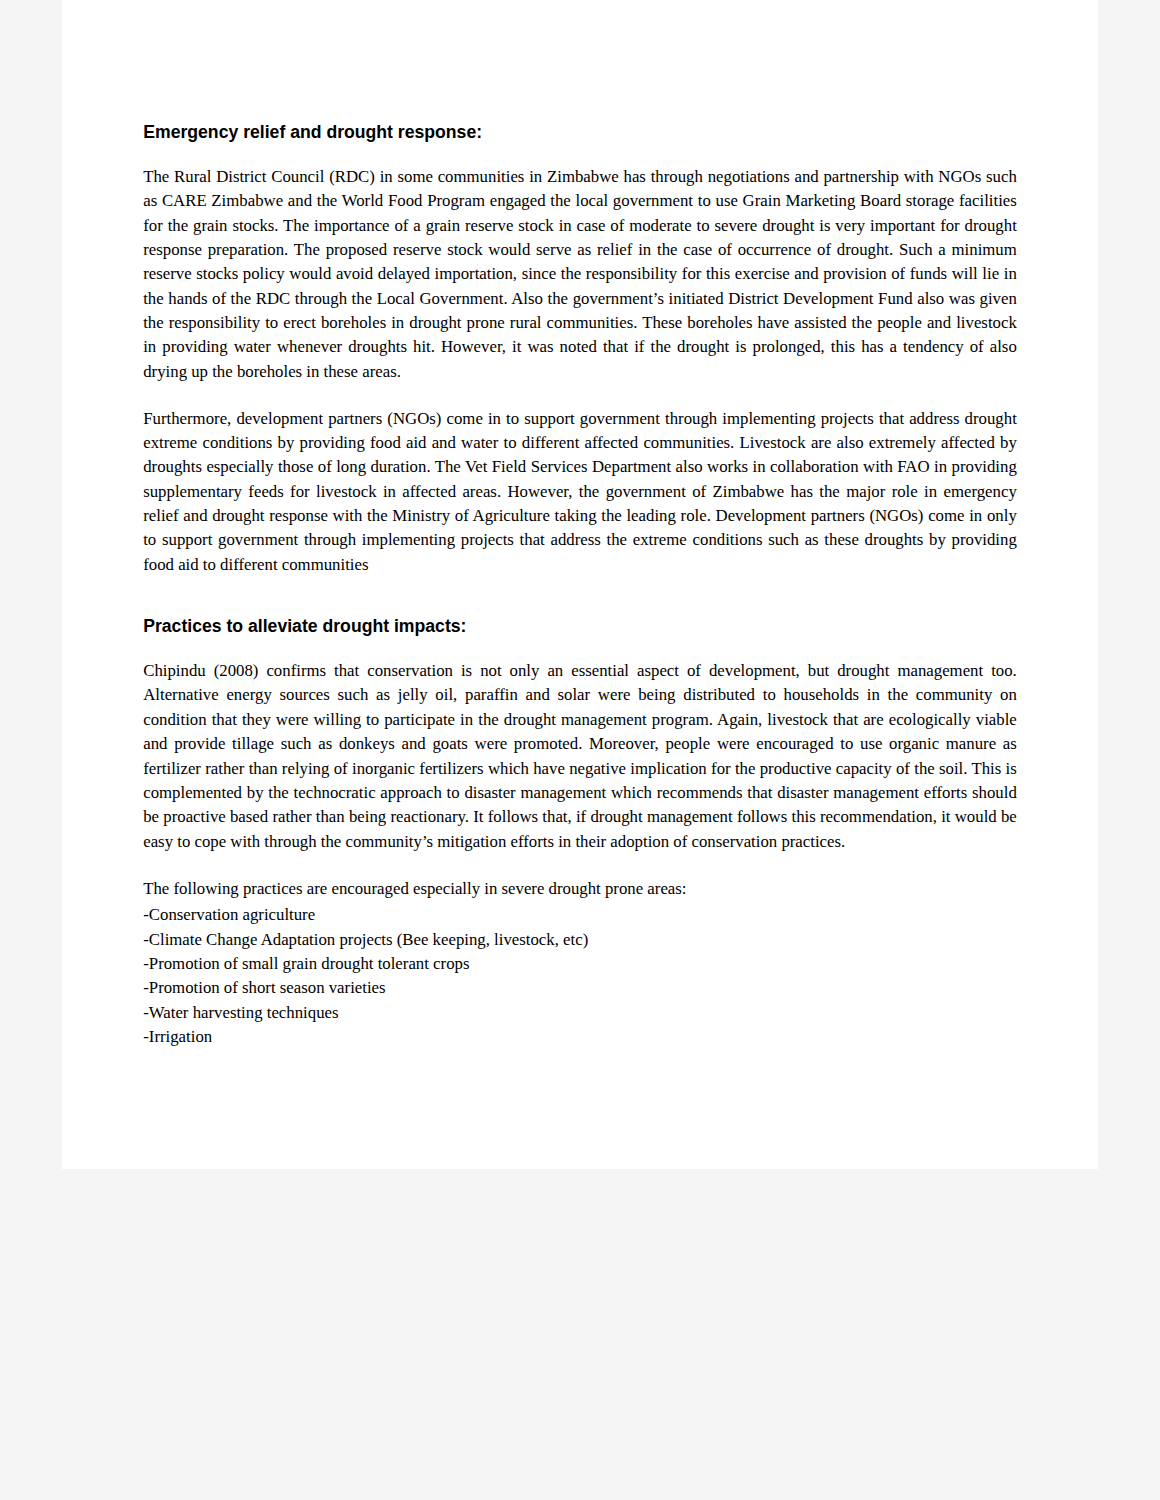Emergency relief and drought response:
The Rural District Council (RDC) in some communities in Zimbabwe has through negotiations and partnership with NGOs such as CARE Zimbabwe and the World Food Program engaged the local government to use Grain Marketing Board storage facilities for the grain stocks. The importance of a grain reserve stock in case of moderate to severe drought is very important for drought response preparation. The proposed reserve stock would serve as relief in the case of occurrence of drought. Such a minimum reserve stocks policy would avoid delayed importation, since the responsibility for this exercise and provision of funds will lie in the hands of the RDC through the Local Government. Also the government’s initiated District Development Fund also was given the responsibility to erect boreholes in drought prone rural communities. These boreholes have assisted the people and livestock in providing water whenever droughts hit. However, it was noted that if the drought is prolonged, this has a tendency of also drying up the boreholes in these areas.
Furthermore, development partners (NGOs) come in to support government through implementing projects that address drought extreme conditions by providing food aid and water to different affected communities. Livestock are also extremely affected by droughts especially those of long duration. The Vet Field Services Department also works in collaboration with FAO in providing supplementary feeds for livestock in affected areas. However, the government of Zimbabwe has the major role in emergency relief and drought response with the Ministry of Agriculture taking the leading role. Development partners (NGOs) come in only to support government through implementing projects that address the extreme conditions such as these droughts by providing food aid to different communities
Practices to alleviate drought impacts:
Chipindu (2008) confirms that conservation is not only an essential aspect of development, but drought management too. Alternative energy sources such as jelly oil, paraffin and solar were being distributed to households in the community on condition that they were willing to participate in the drought management program. Again, livestock that are ecologically viable and provide tillage such as donkeys and goats were promoted. Moreover, people were encouraged to use organic manure as fertilizer rather than relying of inorganic fertilizers which have negative implication for the productive capacity of the soil. This is complemented by the technocratic approach to disaster management which recommends that disaster management efforts should be proactive based rather than being reactionary. It follows that, if drought management follows this recommendation, it would be easy to cope with through the community’s mitigation efforts in their adoption of conservation practices.
The following practices are encouraged especially in severe drought prone areas:
Conservation agriculture
Climate Change Adaptation projects (Bee keeping, livestock, etc)
Promotion of small grain drought tolerant crops
Promotion of short season varieties
Water harvesting techniques
Irrigation